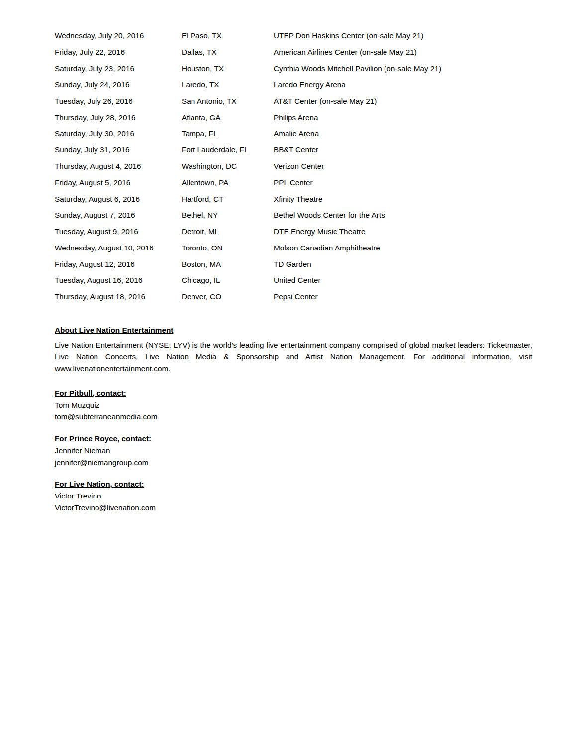| Wednesday, July 20, 2016 | El Paso, TX | UTEP Don Haskins Center (on-sale May 21) |
| Friday, July 22, 2016 | Dallas, TX | American Airlines Center (on-sale May 21) |
| Saturday, July 23, 2016 | Houston, TX | Cynthia Woods Mitchell Pavilion (on-sale May 21) |
| Sunday, July 24, 2016 | Laredo, TX | Laredo Energy Arena |
| Tuesday, July 26, 2016 | San Antonio, TX | AT&T Center (on-sale May 21) |
| Thursday, July 28, 2016 | Atlanta, GA | Philips Arena |
| Saturday, July 30, 2016 | Tampa, FL | Amalie Arena |
| Sunday, July 31, 2016 | Fort Lauderdale, FL | BB&T Center |
| Thursday, August 4, 2016 | Washington, DC | Verizon Center |
| Friday, August 5, 2016 | Allentown, PA | PPL Center |
| Saturday, August 6, 2016 | Hartford, CT | Xfinity Theatre |
| Sunday, August 7, 2016 | Bethel, NY | Bethel Woods Center for the Arts |
| Tuesday, August 9, 2016 | Detroit, MI | DTE Energy Music Theatre |
| Wednesday, August 10, 2016 | Toronto, ON | Molson Canadian Amphitheatre |
| Friday, August 12, 2016 | Boston, MA | TD Garden |
| Tuesday, August 16, 2016 | Chicago, IL | United Center |
| Thursday, August 18, 2016 | Denver, CO | Pepsi Center |
About Live Nation Entertainment
Live Nation Entertainment (NYSE: LYV) is the world’s leading live entertainment company comprised of global market leaders: Ticketmaster, Live Nation Concerts, Live Nation Media & Sponsorship and Artist Nation Management. For additional information, visit www.livenationentertainment.com.
For Pitbull, contact:
Tom Muzquiz
tom@subterraneanmedia.com
For Prince Royce, contact:
Jennifer Nieman
jennifer@niemangroup.com
For Live Nation, contact:
Victor Trevino
VictorTrevino@livenation.com